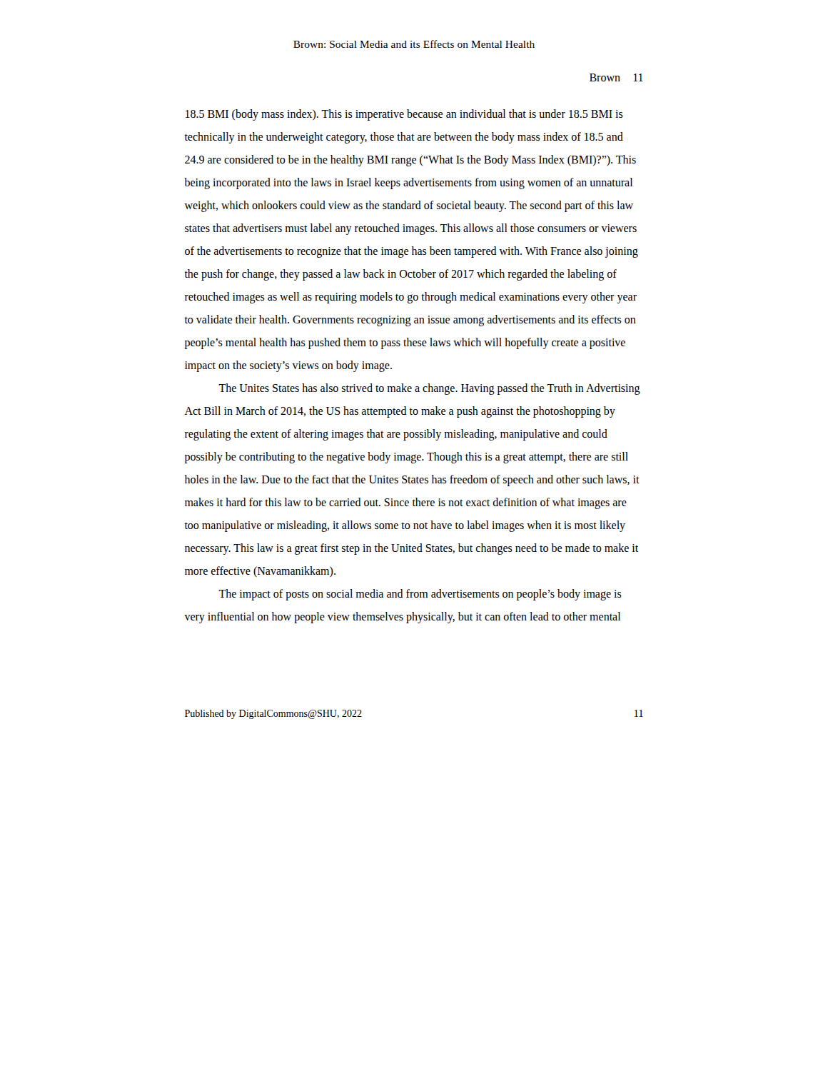Brown: Social Media and its Effects on Mental Health
Brown11
18.5 BMI (body mass index). This is imperative because an individual that is under 18.5 BMI is technically in the underweight category, those that are between the body mass index of 18.5 and 24.9 are considered to be in the healthy BMI range (“What Is the Body Mass Index (BMI)?”). This being incorporated into the laws in Israel keeps advertisements from using women of an unnatural weight, which onlookers could view as the standard of societal beauty. The second part of this law states that advertisers must label any retouched images. This allows all those consumers or viewers of the advertisements to recognize that the image has been tampered with. With France also joining the push for change, they passed a law back in October of 2017 which regarded the labeling of retouched images as well as requiring models to go through medical examinations every other year to validate their health. Governments recognizing an issue among advertisements and its effects on people’s mental health has pushed them to pass these laws which will hopefully create a positive impact on the society’s views on body image.
The Unites States has also strived to make a change. Having passed the Truth in Advertising Act Bill in March of 2014, the US has attempted to make a push against the photoshopping by regulating the extent of altering images that are possibly misleading, manipulative and could possibly be contributing to the negative body image. Though this is a great attempt, there are still holes in the law. Due to the fact that the Unites States has freedom of speech and other such laws, it makes it hard for this law to be carried out. Since there is not exact definition of what images are too manipulative or misleading, it allows some to not have to label images when it is most likely necessary. This law is a great first step in the United States, but changes need to be made to make it more effective (Navamanikkam).
The impact of posts on social media and from advertisements on people’s body image is very influential on how people view themselves physically, but it can often lead to other mental
Published by DigitalCommons@SHU, 2022
11